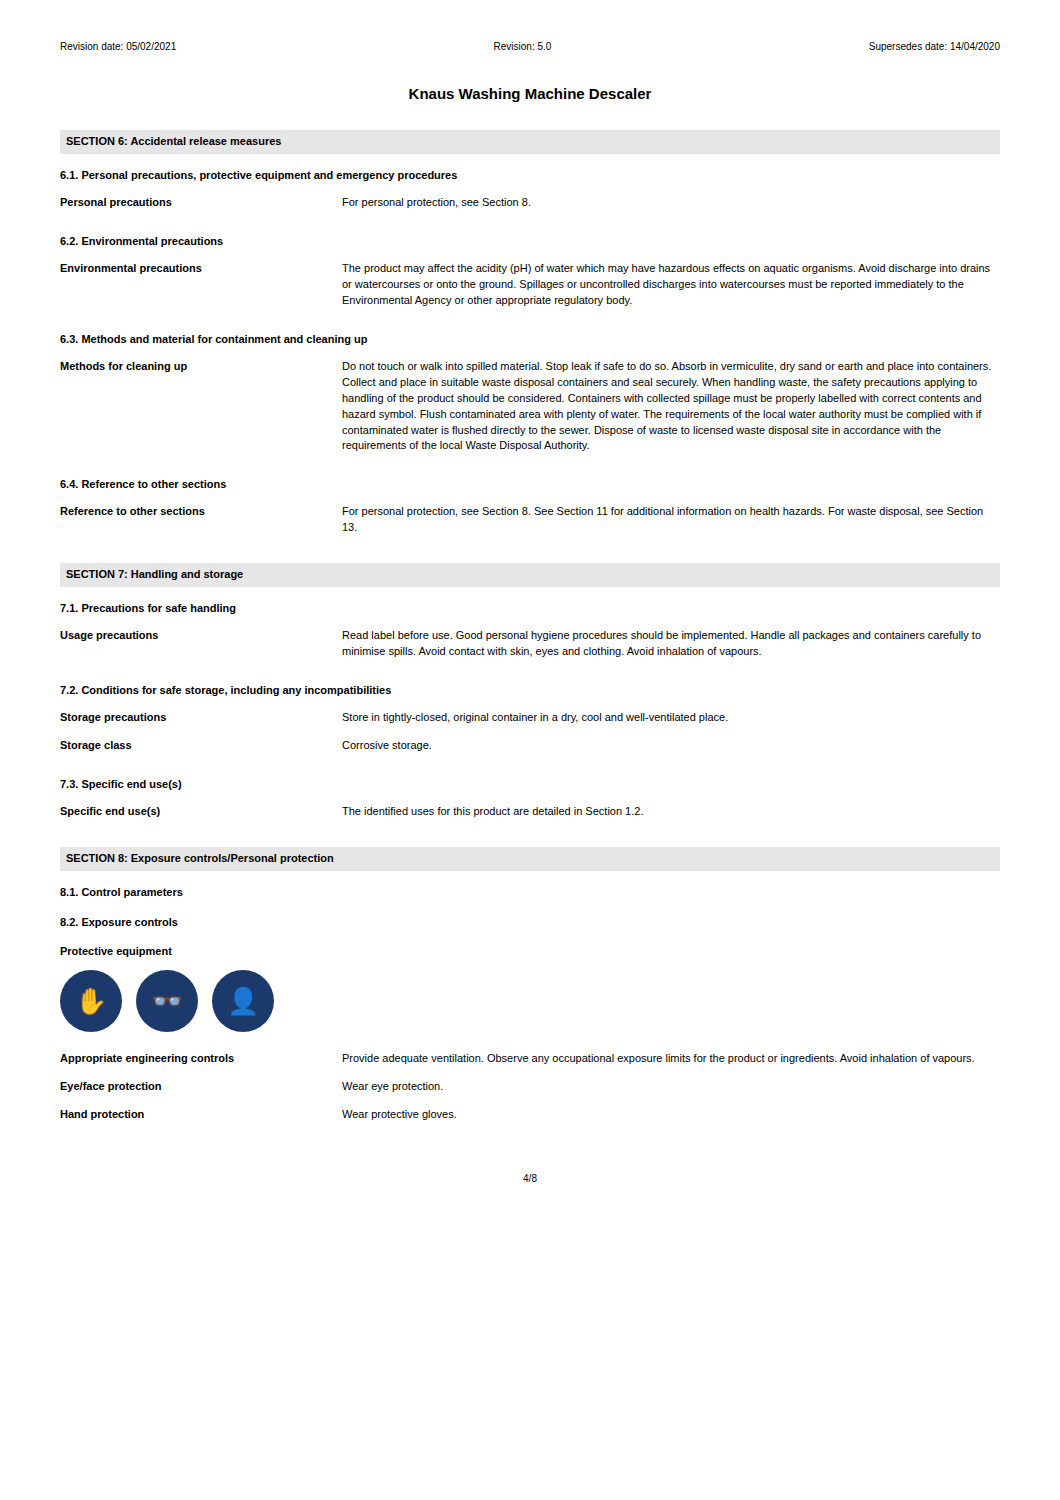Revision date: 05/02/2021 Revision: 5.0 Supersedes date: 14/04/2020
Knaus Washing Machine Descaler
SECTION 6: Accidental release measures
6.1. Personal precautions, protective equipment and emergency procedures
| Personal precautions | For personal protection, see Section 8. |
6.2. Environmental precautions
| Environmental precautions | The product may affect the acidity (pH) of water which may have hazardous effects on aquatic organisms. Avoid discharge into drains or watercourses or onto the ground. Spillages or uncontrolled discharges into watercourses must be reported immediately to the Environmental Agency or other appropriate regulatory body. |
6.3. Methods and material for containment and cleaning up
| Methods for cleaning up | Do not touch or walk into spilled material. Stop leak if safe to do so. Absorb in vermiculite, dry sand or earth and place into containers. Collect and place in suitable waste disposal containers and seal securely. When handling waste, the safety precautions applying to handling of the product should be considered. Containers with collected spillage must be properly labelled with correct contents and hazard symbol. Flush contaminated area with plenty of water. The requirements of the local water authority must be complied with if contaminated water is flushed directly to the sewer. Dispose of waste to licensed waste disposal site in accordance with the requirements of the local Waste Disposal Authority. |
6.4. Reference to other sections
| Reference to other sections | For personal protection, see Section 8. See Section 11 for additional information on health hazards. For waste disposal, see Section 13. |
SECTION 7: Handling and storage
7.1. Precautions for safe handling
| Usage precautions | Read label before use. Good personal hygiene procedures should be implemented. Handle all packages and containers carefully to minimise spills. Avoid contact with skin, eyes and clothing. Avoid inhalation of vapours. |
7.2. Conditions for safe storage, including any incompatibilities
| Storage precautions | Store in tightly-closed, original container in a dry, cool and well-ventilated place. |
| Storage class | Corrosive storage. |
7.3. Specific end use(s)
| Specific end use(s) | The identified uses for this product are detailed in Section 1.2. |
SECTION 8: Exposure controls/Personal protection
8.1. Control parameters
8.2. Exposure controls
Protective equipment
✋
👓
👤
| Appropriate engineering controls | Provide adequate ventilation. Observe any occupational exposure limits for the product or ingredients. Avoid inhalation of vapours. |
| Eye/face protection | Wear eye protection. |
| Hand protection | Wear protective gloves. |
4/8